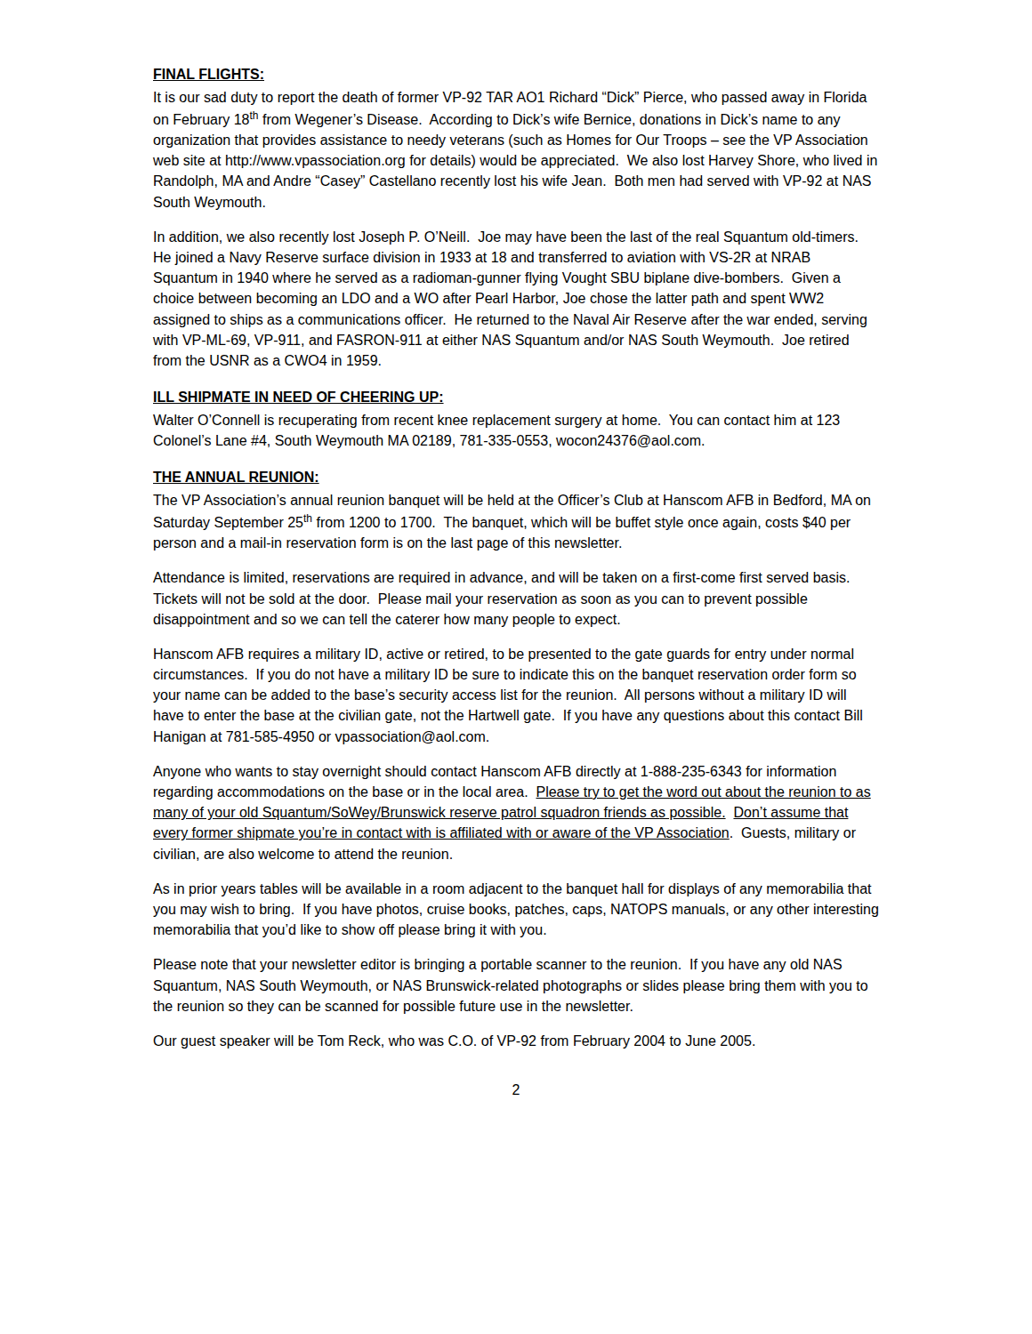FINAL FLIGHTS:
It is our sad duty to report the death of former VP-92 TAR AO1 Richard “Dick” Pierce, who passed away in Florida on February 18th from Wegener’s Disease. According to Dick’s wife Bernice, donations in Dick’s name to any organization that provides assistance to needy veterans (such as Homes for Our Troops – see the VP Association web site at http://www.vpassociation.org for details) would be appreciated. We also lost Harvey Shore, who lived in Randolph, MA and Andre “Casey” Castellano recently lost his wife Jean. Both men had served with VP-92 at NAS South Weymouth.
In addition, we also recently lost Joseph P. O’Neill. Joe may have been the last of the real Squantum old-timers. He joined a Navy Reserve surface division in 1933 at 18 and transferred to aviation with VS-2R at NRAB Squantum in 1940 where he served as a radioman-gunner flying Vought SBU biplane dive-bombers. Given a choice between becoming an LDO and a WO after Pearl Harbor, Joe chose the latter path and spent WW2 assigned to ships as a communications officer. He returned to the Naval Air Reserve after the war ended, serving with VP-ML-69, VP-911, and FASRON-911 at either NAS Squantum and/or NAS South Weymouth. Joe retired from the USNR as a CWO4 in 1959.
ILL SHIPMATE IN NEED OF CHEERING UP:
Walter O’Connell is recuperating from recent knee replacement surgery at home. You can contact him at 123 Colonel’s Lane #4, South Weymouth MA 02189, 781-335-0553, wocon24376@aol.com.
THE ANNUAL REUNION:
The VP Association’s annual reunion banquet will be held at the Officer’s Club at Hanscom AFB in Bedford, MA on Saturday September 25th from 1200 to 1700. The banquet, which will be buffet style once again, costs $40 per person and a mail-in reservation form is on the last page of this newsletter.
Attendance is limited, reservations are required in advance, and will be taken on a first-come first served basis. Tickets will not be sold at the door. Please mail your reservation as soon as you can to prevent possible disappointment and so we can tell the caterer how many people to expect.
Hanscom AFB requires a military ID, active or retired, to be presented to the gate guards for entry under normal circumstances. If you do not have a military ID be sure to indicate this on the banquet reservation order form so your name can be added to the base’s security access list for the reunion. All persons without a military ID will have to enter the base at the civilian gate, not the Hartwell gate. If you have any questions about this contact Bill Hanigan at 781-585-4950 or vpassociation@aol.com.
Anyone who wants to stay overnight should contact Hanscom AFB directly at 1-888-235-6343 for information regarding accommodations on the base or in the local area. Please try to get the word out about the reunion to as many of your old Squantum/SoWey/Brunswick reserve patrol squadron friends as possible. Don’t assume that every former shipmate you’re in contact with is affiliated with or aware of the VP Association. Guests, military or civilian, are also welcome to attend the reunion.
As in prior years tables will be available in a room adjacent to the banquet hall for displays of any memorabilia that you may wish to bring. If you have photos, cruise books, patches, caps, NATOPS manuals, or any other interesting memorabilia that you’d like to show off please bring it with you.
Please note that your newsletter editor is bringing a portable scanner to the reunion. If you have any old NAS Squantum, NAS South Weymouth, or NAS Brunswick-related photographs or slides please bring them with you to the reunion so they can be scanned for possible future use in the newsletter.
Our guest speaker will be Tom Reck, who was C.O. of VP-92 from February 2004 to June 2005.
2